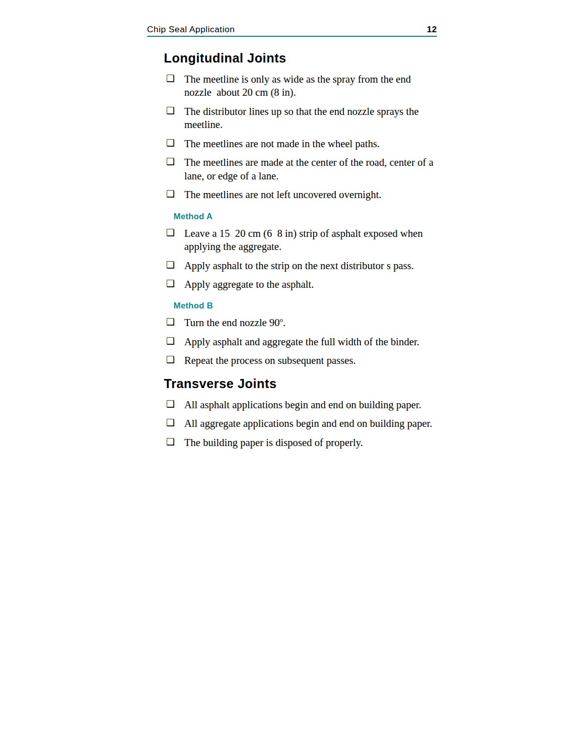Chip Seal Application 12
Longitudinal Joints
The meetline is only as wide as the spray from the end nozzle about 20 cm (8 in).
The distributor lines up so that the end nozzle sprays the meetline.
The meetlines are not made in the wheel paths.
The meetlines are made at the center of the road, center of a lane, or edge of a lane.
The meetlines are not left uncovered overnight.
Method A
Leave a 15 20 cm (6 8 in) strip of asphalt exposed when applying the aggregate.
Apply asphalt to the strip on the next distributor s pass.
Apply aggregate to the asphalt.
Method B
Turn the end nozzle 90o.
Apply asphalt and aggregate the full width of the binder.
Repeat the process on subsequent passes.
Transverse Joints
All asphalt applications begin and end on building paper.
All aggregate applications begin and end on building paper.
The building paper is disposed of properly.